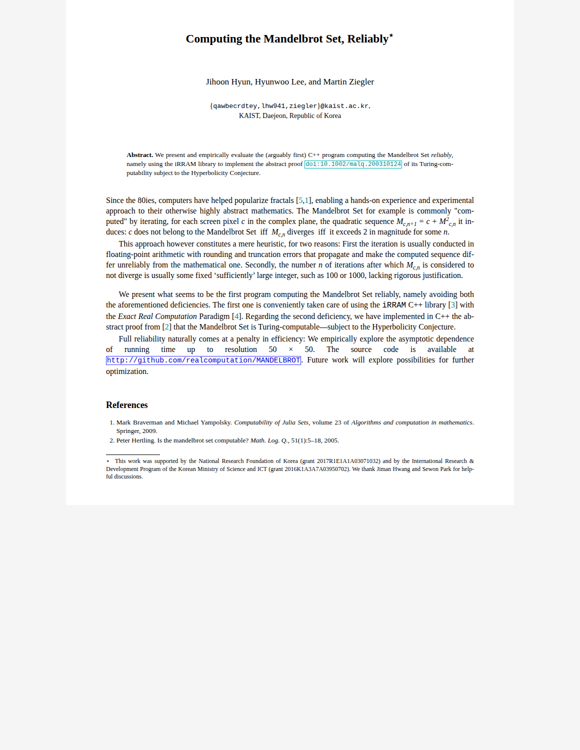Computing the Mandelbrot Set, Reliably⋆
Jihoon Hyun, Hyunwoo Lee, and Martin Ziegler
{qawbecrdtey,lhw941,ziegler}@kaist.ac.kr,
KAIST, Daejeon, Republic of Korea
Abstract. We present and empirically evaluate the (arguably first) C++ program computing the Mandelbrot Set reliably, namely using the iRRAM library to implement the abstract proof doi:10.1002/malq.200310124 of its Turing-computability subject to the Hyperbolicity Conjecture.
Since the 80ies, computers have helped popularize fractals [5,1], enabling a hands-on experience and experimental approach to their otherwise highly abstract mathematics. The Mandelbrot Set for example is commonly "computed" by iterating, for each screen pixel c in the complex plane, the quadratic sequence Mc,n+1 = c + M2c,n it induces: c does not belong to the Mandelbrot Set iff Mc,n diverges iff it exceeds 2 in magnitude for some n.
This approach however constitutes a mere heuristic, for two reasons: First the iteration is usually conducted in floating-point arithmetic with rounding and truncation errors that propagate and make the computed sequence differ unreliably from the mathematical one. Secondly, the number n of iterations after which Mc,n is considered to not diverge is usually some fixed ‘sufficiently’ large integer, such as 100 or 1000, lacking rigorous justification.
We present what seems to be the first program computing the Mandelbrot Set reliably, namely avoiding both the aforementioned deficiencies. The first one is conveniently taken care of using the iRRAM C++ library [3] with the Exact Real Computation Paradigm [4]. Regarding the second deficiency, we have implemented in C++ the abstract proof from [2] that the Mandelbrot Set is Turing-computable—subject to the Hyperbolicity Conjecture.
Full reliability naturally comes at a penalty in efficiency: We empirically explore the asymptotic dependence of running time up to resolution 50 × 50. The source code is available at http://github.com/realcomputation/MANDELBROT. Future work will explore possibilities for further optimization.
References
Mark Braverman and Michael Yampolsky. Computability of Julia Sets, volume 23 of Algorithms and computation in mathematics. Springer, 2009.
Peter Hertling. Is the mandelbrot set computable? Math. Log. Q., 51(1):5–18, 2005.
⋆ This work was supported by the National Research Foundation of Korea (grant 2017R1E1A1A03071032) and by the International Research & Development Program of the Korean Ministry of Science and ICT (grant 2016K1A3A7A03950702). We thank Jiman Hwang and Sewon Park for helpful discussions.